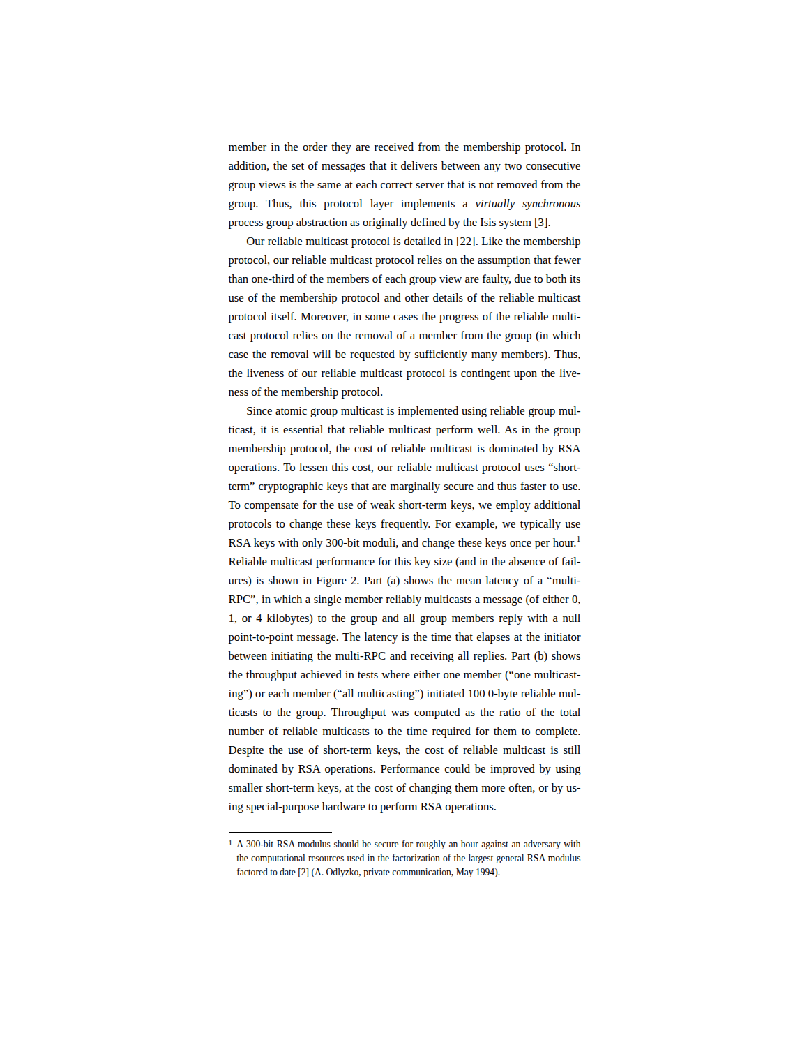member in the order they are received from the membership protocol. In addition, the set of messages that it delivers between any two consecutive group views is the same at each correct server that is not removed from the group. Thus, this protocol layer implements a virtually synchronous process group abstraction as originally defined by the Isis system [3].
Our reliable multicast protocol is detailed in [22]. Like the membership protocol, our reliable multicast protocol relies on the assumption that fewer than one-third of the members of each group view are faulty, due to both its use of the membership protocol and other details of the reliable multicast protocol itself. Moreover, in some cases the progress of the reliable multicast protocol relies on the removal of a member from the group (in which case the removal will be requested by sufficiently many members). Thus, the liveness of our reliable multicast protocol is contingent upon the liveness of the membership protocol.
Since atomic group multicast is implemented using reliable group multicast, it is essential that reliable multicast perform well. As in the group membership protocol, the cost of reliable multicast is dominated by RSA operations. To lessen this cost, our reliable multicast protocol uses “short-term” cryptographic keys that are marginally secure and thus faster to use. To compensate for the use of weak short-term keys, we employ additional protocols to change these keys frequently. For example, we typically use RSA keys with only 300-bit moduli, and change these keys once per hour.1 Reliable multicast performance for this key size (and in the absence of failures) is shown in Figure 2. Part (a) shows the mean latency of a “multi-RPC”, in which a single member reliably multicasts a message (of either 0, 1, or 4 kilobytes) to the group and all group members reply with a null point-to-point message. The latency is the time that elapses at the initiator between initiating the multi-RPC and receiving all replies. Part (b) shows the throughput achieved in tests where either one member (“one multicasting”) or each member (“all multicasting”) initiated 100 0-byte reliable multicasts to the group. Throughput was computed as the ratio of the total number of reliable multicasts to the time required for them to complete. Despite the use of short-term keys, the cost of reliable multicast is still dominated by RSA operations. Performance could be improved by using smaller short-term keys, at the cost of changing them more often, or by using special-purpose hardware to perform RSA operations.
1
A 300-bit RSA modulus should be secure for roughly an hour against an adversary with the computational resources used in the factorization of the largest general RSA modulus factored to date [2] (A. Odlyzko, private communication, May 1994).